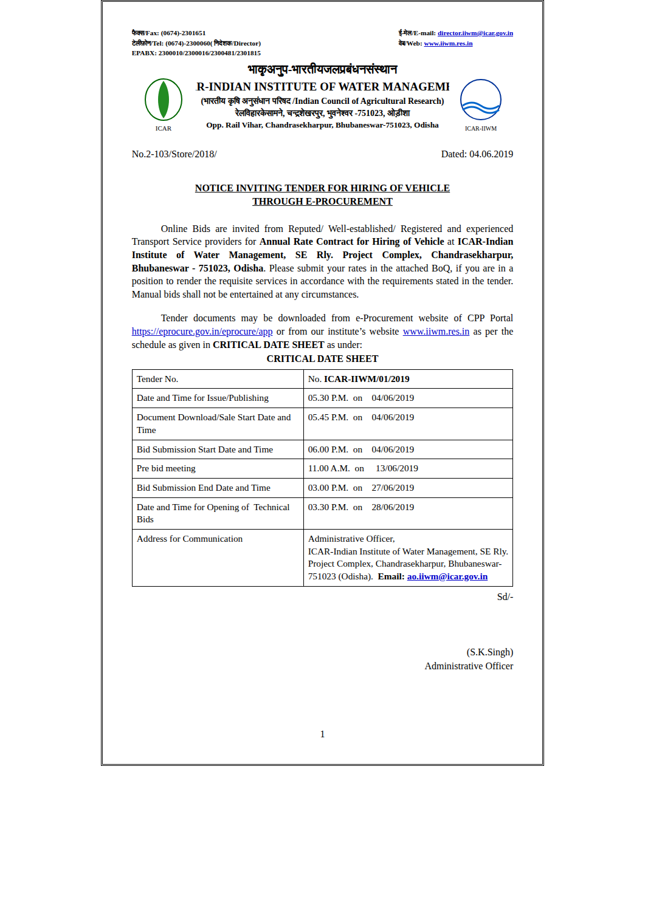फैक्स/Fax: (0674)-2301651
टेलीफ़ोन/Tel: (0674)-2300060( निदेशक/Director)
EPABX: 2300010/2300016/2300481/2301815
ई-मेल/E-mail: director.iiwm@icar.gov.in
वेब/Web: www.iiwm.res.in
भाकृअनुप-भारतीयजलप्रबंधनसंस्थान
ICAR-INDIAN INSTITUTE OF WATER MANAGEMENT
(भारतीय कृषि अनुसंधान परिषद /Indian Council of Agricultural Research)
रेलविहारकेसामने, चन्द्रशेखरपुर, भुवनेश्वर -751023, ओड़ीशा
Opp. Rail Vihar, Chandrasekharpur, Bhubaneswar-751023, Odisha
No.2-103/Store/2018/ Dated: 04.06.2019
Notice Inviting Tender for Hiring of Vehicle
Through E-Procurement
Online Bids are invited from Reputed/ Well-established/ Registered and experienced Transport Service providers for Annual Rate Contract for Hiring of Vehicle at ICAR-Indian Institute of Water Management, SE Rly. Project Complex, Chandrasekharpur, Bhubaneswar - 751023, Odisha. Please submit your rates in the attached BoQ, if you are in a position to render the requisite services in accordance with the requirements stated in the tender. Manual bids shall not be entertained at any circumstances.
Tender documents may be downloaded from e-Procurement website of CPP Portal https://eprocure.gov.in/eprocure/app or from our institute’s website www.iiwm.res.in as per the schedule as given in CRITICAL DATE SHEET as under:
CRITICAL DATE SHEET
| Tender No. | No. ICAR-IIWM/01/2019 |
| Date and Time for Issue/Publishing | 05.30 P.M. on 04/06/2019 |
| Document Download/Sale Start Date and Time | 05.45 P.M. on 04/06/2019 |
| Bid Submission Start Date and Time | 06.00 P.M. on 04/06/2019 |
| Pre bid meeting | 11.00 A.M. on 13/06/2019 |
| Bid Submission End Date and Time | 03.00 P.M. on 27/06/2019 |
| Date and Time for Opening of Technical Bids | 03.30 P.M. on 28/06/2019 |
| Address for Communication | Administrative Officer, ICAR-Indian Institute of Water Management, SE Rly. Project Complex, Chandrasekharpur, Bhubaneswar-751023 (Odisha). Email: ao.iiwm@icar.gov.in |
Sd/-
(S.K.Singh)
Administrative Officer
1